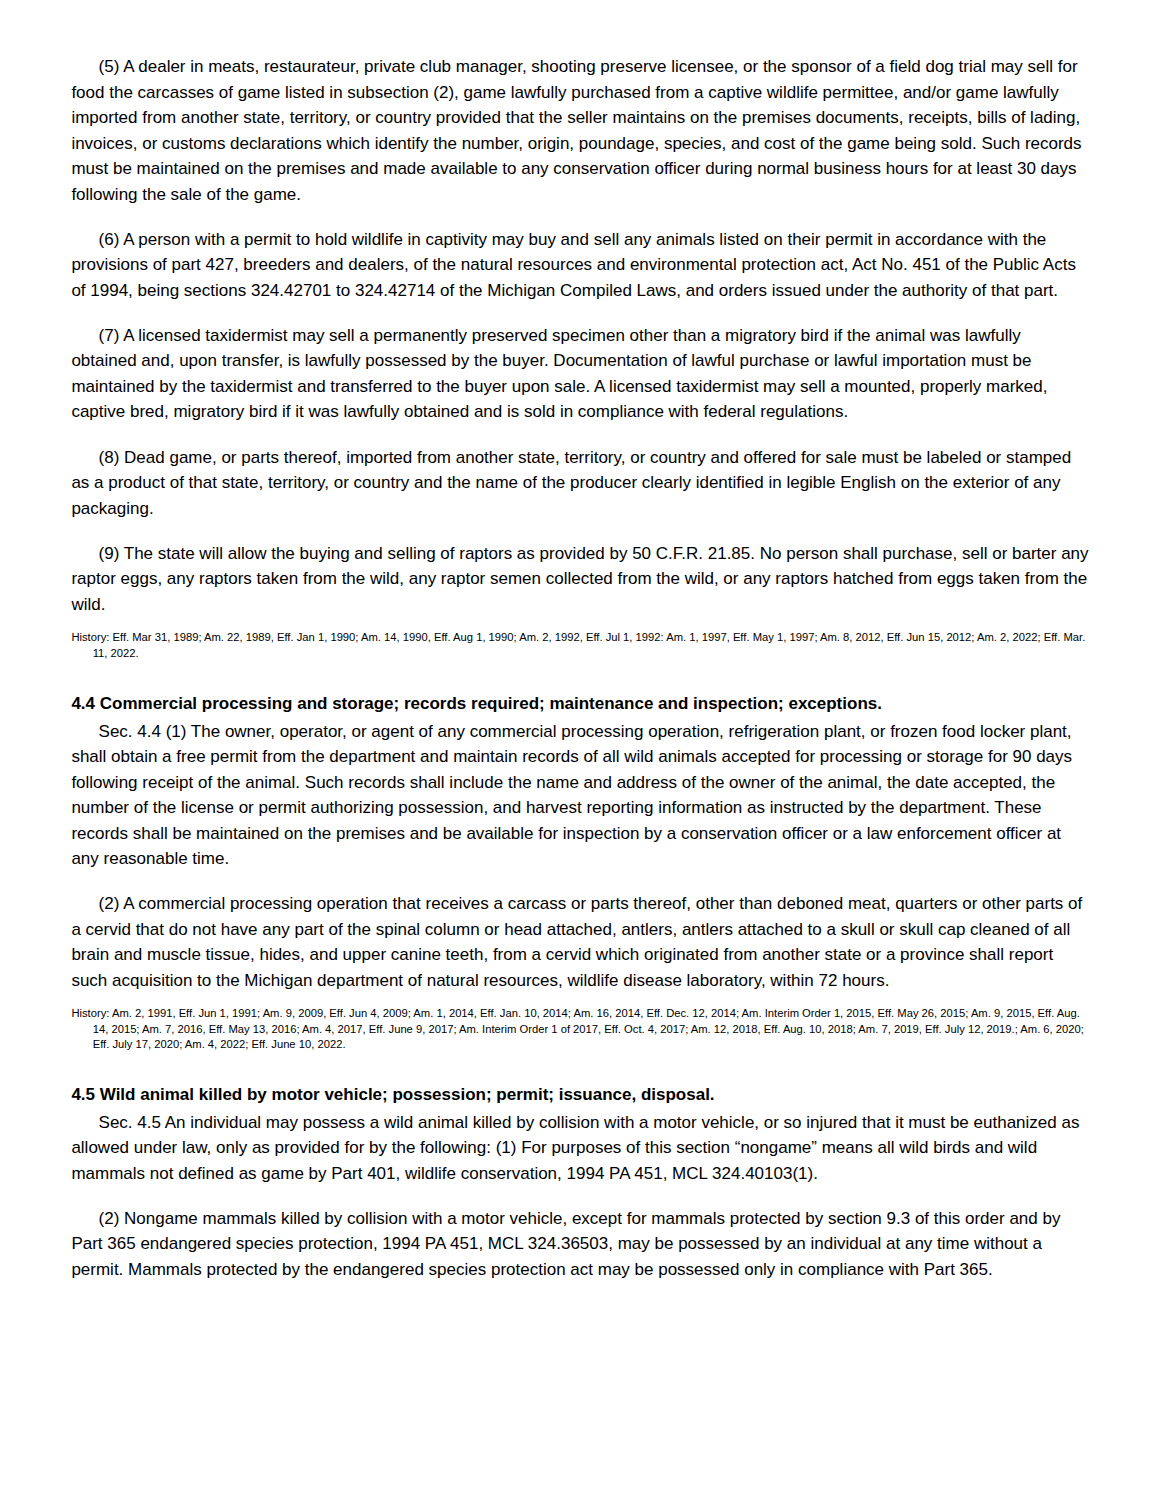(5) A dealer in meats, restaurateur, private club manager, shooting preserve licensee, or the sponsor of a field dog trial may sell for food the carcasses of game listed in subsection (2), game lawfully purchased from a captive wildlife permittee, and/or game lawfully imported from another state, territory, or country provided that the seller maintains on the premises documents, receipts, bills of lading, invoices, or customs declarations which identify the number, origin, poundage, species, and cost of the game being sold. Such records must be maintained on the premises and made available to any conservation officer during normal business hours for at least 30 days following the sale of the game.
(6) A person with a permit to hold wildlife in captivity may buy and sell any animals listed on their permit in accordance with the provisions of part 427, breeders and dealers, of the natural resources and environmental protection act, Act No. 451 of the Public Acts of 1994, being sections 324.42701 to 324.42714 of the Michigan Compiled Laws, and orders issued under the authority of that part.
(7) A licensed taxidermist may sell a permanently preserved specimen other than a migratory bird if the animal was lawfully obtained and, upon transfer, is lawfully possessed by the buyer. Documentation of lawful purchase or lawful importation must be maintained by the taxidermist and transferred to the buyer upon sale. A licensed taxidermist may sell a mounted, properly marked, captive bred, migratory bird if it was lawfully obtained and is sold in compliance with federal regulations.
(8) Dead game, or parts thereof, imported from another state, territory, or country and offered for sale must be labeled or stamped as a product of that state, territory, or country and the name of the producer clearly identified in legible English on the exterior of any packaging.
(9) The state will allow the buying and selling of raptors as provided by 50 C.F.R. 21.85. No person shall purchase, sell or barter any raptor eggs, any raptors taken from the wild, any raptor semen collected from the wild, or any raptors hatched from eggs taken from the wild.
History: Eff. Mar 31, 1989; Am. 22, 1989, Eff. Jan 1, 1990; Am. 14, 1990, Eff. Aug 1, 1990; Am. 2, 1992, Eff. Jul 1, 1992: Am. 1, 1997, Eff. May 1, 1997; Am. 8, 2012, Eff. Jun 15, 2012; Am. 2, 2022; Eff. Mar. 11, 2022.
4.4 Commercial processing and storage; records required; maintenance and inspection; exceptions.
Sec. 4.4 (1) The owner, operator, or agent of any commercial processing operation, refrigeration plant, or frozen food locker plant, shall obtain a free permit from the department and maintain records of all wild animals accepted for processing or storage for 90 days following receipt of the animal. Such records shall include the name and address of the owner of the animal, the date accepted, the number of the license or permit authorizing possession, and harvest reporting information as instructed by the department. These records shall be maintained on the premises and be available for inspection by a conservation officer or a law enforcement officer at any reasonable time.
(2) A commercial processing operation that receives a carcass or parts thereof, other than deboned meat, quarters or other parts of a cervid that do not have any part of the spinal column or head attached, antlers, antlers attached to a skull or skull cap cleaned of all brain and muscle tissue, hides, and upper canine teeth, from a cervid which originated from another state or a province shall report such acquisition to the Michigan department of natural resources, wildlife disease laboratory, within 72 hours.
History: Am. 2, 1991, Eff. Jun 1, 1991; Am. 9, 2009, Eff. Jun 4, 2009; Am. 1, 2014, Eff. Jan. 10, 2014; Am. 16, 2014, Eff. Dec. 12, 2014; Am. Interim Order 1, 2015, Eff. May 26, 2015; Am. 9, 2015, Eff. Aug. 14, 2015; Am. 7, 2016, Eff. May 13, 2016; Am. 4, 2017, Eff. June 9, 2017; Am. Interim Order 1 of 2017, Eff. Oct. 4, 2017; Am. 12, 2018, Eff. Aug. 10, 2018; Am. 7, 2019, Eff. July 12, 2019.; Am. 6, 2020; Eff. July 17, 2020; Am. 4, 2022; Eff. June 10, 2022.
4.5 Wild animal killed by motor vehicle; possession; permit; issuance, disposal.
Sec. 4.5 An individual may possess a wild animal killed by collision with a motor vehicle, or so injured that it must be euthanized as allowed under law, only as provided for by the following: (1) For purposes of this section “nongame” means all wild birds and wild mammals not defined as game by Part 401, wildlife conservation, 1994 PA 451, MCL 324.40103(1).
(2) Nongame mammals killed by collision with a motor vehicle, except for mammals protected by section 9.3 of this order and by Part 365 endangered species protection, 1994 PA 451, MCL 324.36503, may be possessed by an individual at any time without a permit. Mammals protected by the endangered species protection act may be possessed only in compliance with Part 365.